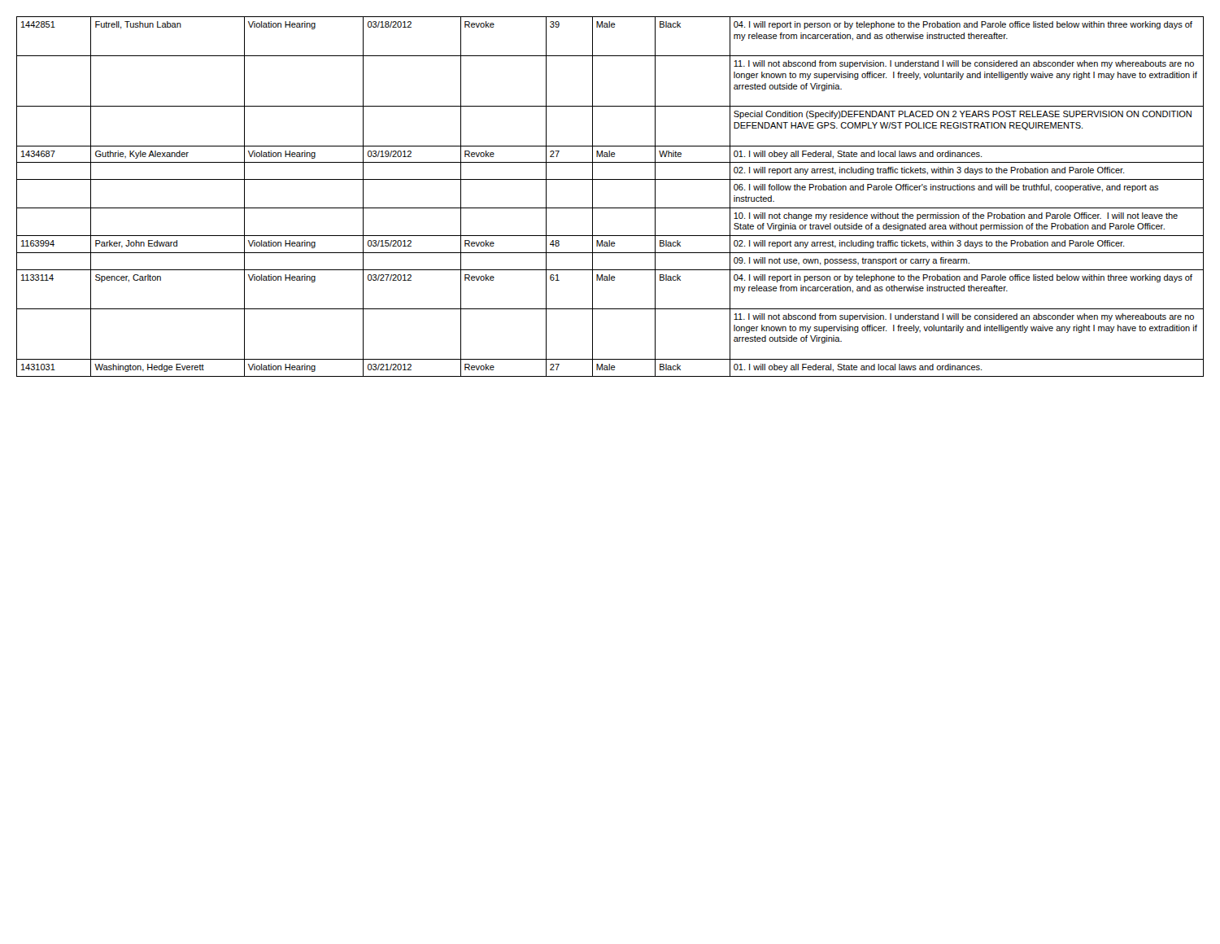| 1442851 | Futrell, Tushun Laban | Violation Hearing | 03/18/2012 | Revoke | 39 | Male | Black | 04. I will report in person or by telephone to the Probation and Parole office listed below within three working days of my release from incarceration, and as otherwise instructed thereafter. |
| | | | | | | | | 11. I will not abscond from supervision. I understand I will be considered an absconder when my whereabouts are no longer known to my supervising officer. I freely, voluntarily and intelligently waive any right I may have to extradition if arrested outside of Virginia. |
| | | | | | | | | Special Condition (Specify)DEFENDANT PLACED ON 2 YEARS POST RELEASE SUPERVISION ON CONDITION DEFENDANT HAVE GPS. COMPLY W/ST POLICE REGISTRATION REQUIREMENTS. |
| 1434687 | Guthrie, Kyle Alexander | Violation Hearing | 03/19/2012 | Revoke | 27 | Male | White | 01. I will obey all Federal, State and local laws and ordinances. |
| | | | | | | | | 02. I will report any arrest, including traffic tickets, within 3 days to the Probation and Parole Officer. |
| | | | | | | | | 06. I will follow the Probation and Parole Officer's instructions and will be truthful, cooperative, and report as instructed. |
| | | | | | | | | 10. I will not change my residence without the permission of the Probation and Parole Officer. I will not leave the State of Virginia or travel outside of a designated area without permission of the Probation and Parole Officer. |
| 1163994 | Parker, John Edward | Violation Hearing | 03/15/2012 | Revoke | 48 | Male | Black | 02. I will report any arrest, including traffic tickets, within 3 days to the Probation and Parole Officer. |
| | | | | | | | | 09. I will not use, own, possess, transport or carry a firearm. |
| 1133114 | Spencer, Carlton | Violation Hearing | 03/27/2012 | Revoke | 61 | Male | Black | 04. I will report in person or by telephone to the Probation and Parole office listed below within three working days of my release from incarceration, and as otherwise instructed thereafter. |
| | | | | | | | | 11. I will not abscond from supervision. I understand I will be considered an absconder when my whereabouts are no longer known to my supervising officer. I freely, voluntarily and intelligently waive any right I may have to extradition if arrested outside of Virginia. |
| 1431031 | Washington, Hedge Everett | Violation Hearing | 03/21/2012 | Revoke | 27 | Male | Black | 01. I will obey all Federal, State and local laws and ordinances. |